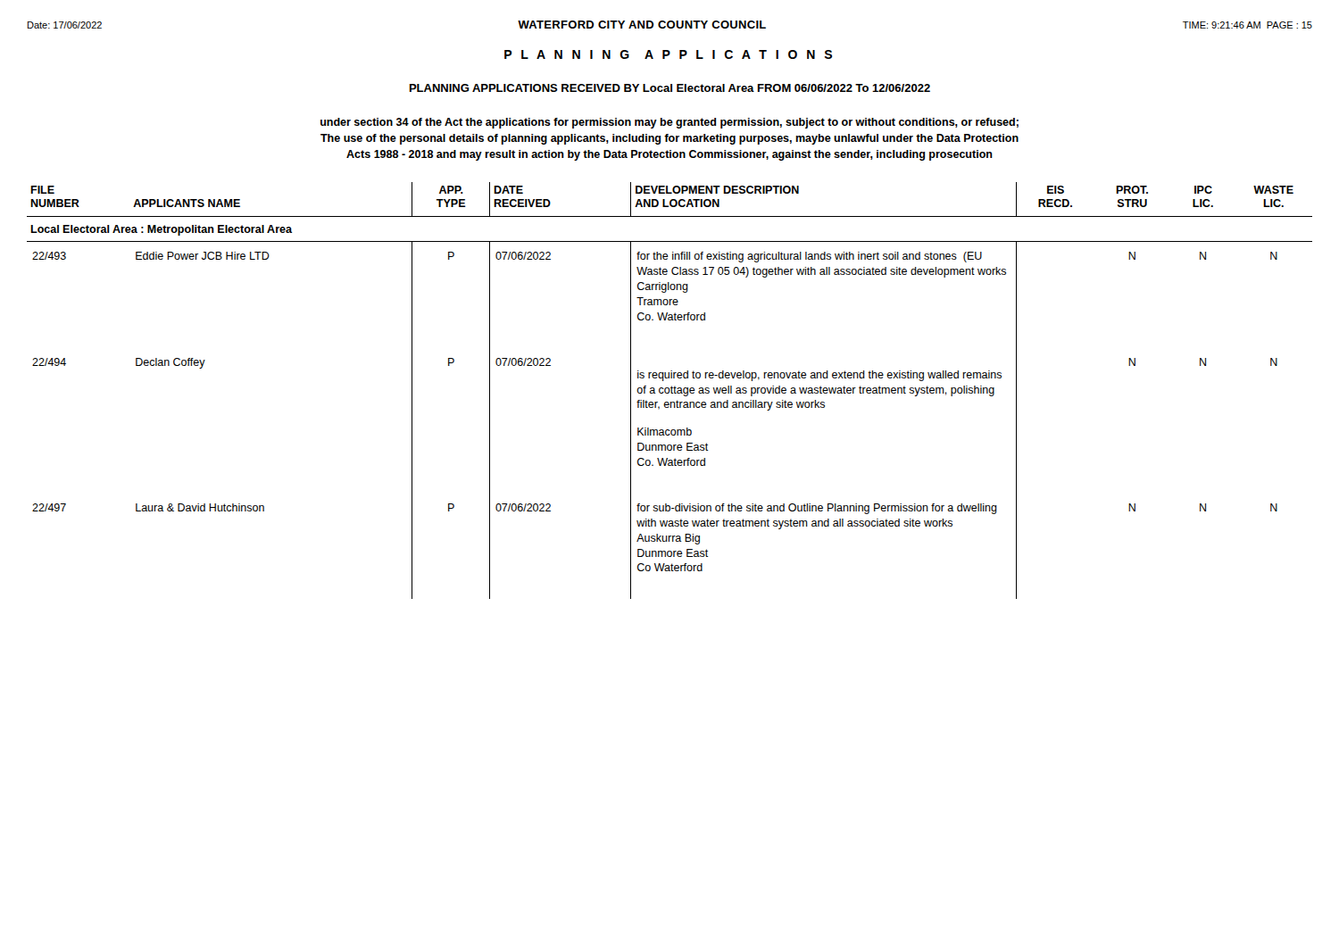Date: 17/06/2022
WATERFORD CITY AND COUNTY COUNCIL
TIME: 9:21:46 AM PAGE : 15
P L A N N I N G A P P L I C A T I O N S
PLANNING APPLICATIONS RECEIVED BY Local Electoral Area FROM 06/06/2022 To 12/06/2022
under section 34 of the Act the applications for permission may be granted permission, subject to or without conditions, or refused;
The use of the personal details of planning applicants, including for marketing purposes, maybe unlawful under the Data Protection
Acts 1988 - 2018 and may result in action by the Data Protection Commissioner, against the sender, including prosecution
| FILE NUMBER | APPLICANTS NAME | APP. TYPE | DATE RECEIVED | DEVELOPMENT DESCRIPTION AND LOCATION | EIS RECD. | PROT. STRU | IPC LIC. | WASTE LIC. |
| --- | --- | --- | --- | --- | --- | --- | --- | --- |
| Local Electoral Area : Metropolitan Electoral Area |
| 22/493 | Eddie Power JCB Hire LTD | P | 07/06/2022 | for the infill of existing agricultural lands with inert soil and stones (EU Waste Class 17 05 04) together with all associated site development works Carriglong Tramore Co. Waterford | | N | N | N |
| 22/494 | Declan Coffey | P | 07/06/2022 | is required to re-develop, renovate and extend the existing walled remains of a cottage as well as provide a wastewater treatment system, polishing filter, entrance and ancillary site works Kilmacomb Dunmore East Co. Waterford | | N | N | N |
| 22/497 | Laura & David Hutchinson | P | 07/06/2022 | for sub-division of the site and Outline Planning Permission for a dwelling with waste water treatment system and all associated site works Auskurra Big Dunmore East Co Waterford | | N | N | N |